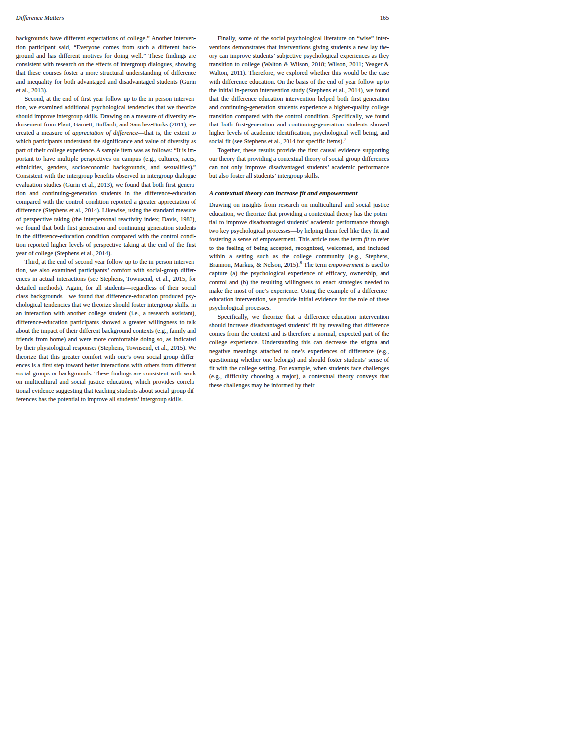Difference Matters 165
backgrounds have different expectations of college.” Another intervention participant said, “Everyone comes from such a different background and has different motives for doing well.” These findings are consistent with research on the effects of intergroup dialogues, showing that these courses foster a more structural understanding of difference and inequality for both advantaged and disadvantaged students (Gurin et al., 2013).
Second, at the end-of-first-year follow-up to the in-person intervention, we examined additional psychological tendencies that we theorize should improve intergroup skills. Drawing on a measure of diversity endorsement from Plaut, Garnett, Buffardi, and Sanchez-Burks (2011), we created a measure of appreciation of difference—that is, the extent to which participants understand the significance and value of diversity as part of their college experience. A sample item was as follows: “It is important to have multiple perspectives on campus (e.g., cultures, races, ethnicities, genders, socioeconomic backgrounds, and sexualities).” Consistent with the intergroup benefits observed in intergroup dialogue evaluation studies (Gurin et al., 2013), we found that both first-generation and continuing-generation students in the difference-education compared with the control condition reported a greater appreciation of difference (Stephens et al., 2014). Likewise, using the standard measure of perspective taking (the interpersonal reactivity index; Davis, 1983), we found that both first-generation and continuing-generation students in the difference-education condition compared with the control condition reported higher levels of perspective taking at the end of the first year of college (Stephens et al., 2014).
Third, at the end-of-second-year follow-up to the in-person intervention, we also examined participants’ comfort with social-group differences in actual interactions (see Stephens, Townsend, et al., 2015, for detailed methods). Again, for all students—regardless of their social class backgrounds—we found that difference-education produced psychological tendencies that we theorize should foster intergroup skills. In an interaction with another college student (i.e., a research assistant), difference-education participants showed a greater willingness to talk about the impact of their different background contexts (e.g., family and friends from home) and were more comfortable doing so, as indicated by their physiological responses (Stephens, Townsend, et al., 2015). We theorize that this greater comfort with one’s own social-group differences is a first step toward better interactions with others from different social groups or backgrounds. These findings are consistent with work on multicultural and social justice education, which provides correlational evidence suggesting that teaching students about social-group differences has the potential to improve all students’ intergroup skills.
Finally, some of the social psychological literature on “wise” interventions demonstrates that interventions giving students a new lay theory can improve students’ subjective psychological experiences as they transition to college (Walton & Wilson, 2018; Wilson, 2011; Yeager & Walton, 2011). Therefore, we explored whether this would be the case with difference-education. On the basis of the end-of-year follow-up to the initial in-person intervention study (Stephens et al., 2014), we found that the difference-education intervention helped both first-generation and continuing-generation students experience a higher-quality college transition compared with the control condition. Specifically, we found that both first-generation and continuing-generation students showed higher levels of academic identification, psychological well-being, and social fit (see Stephens et al., 2014 for specific items).7
Together, these results provide the first causal evidence supporting our theory that providing a contextual theory of social-group differences can not only improve disadvantaged students’ academic performance but also foster all students’ intergroup skills.
A contextual theory can increase fit and empowerment
Drawing on insights from research on multicultural and social justice education, we theorize that providing a contextual theory has the potential to improve disadvantaged students’ academic performance through two key psychological processes—by helping them feel like they fit and fostering a sense of empowerment. This article uses the term fit to refer to the feeling of being accepted, recognized, welcomed, and included within a setting such as the college community (e.g., Stephens, Brannon, Markus, & Nelson, 2015).8 The term empowerment is used to capture (a) the psychological experience of efficacy, ownership, and control and (b) the resulting willingness to enact strategies needed to make the most of one’s experience. Using the example of a difference-education intervention, we provide initial evidence for the role of these psychological processes.
Specifically, we theorize that a difference-education intervention should increase disadvantaged students’ fit by revealing that difference comes from the context and is therefore a normal, expected part of the college experience. Understanding this can decrease the stigma and negative meanings attached to one’s experiences of difference (e.g., questioning whether one belongs) and should foster students’ sense of fit with the college setting. For example, when students face challenges (e.g., difficulty choosing a major), a contextual theory conveys that these challenges may be informed by their